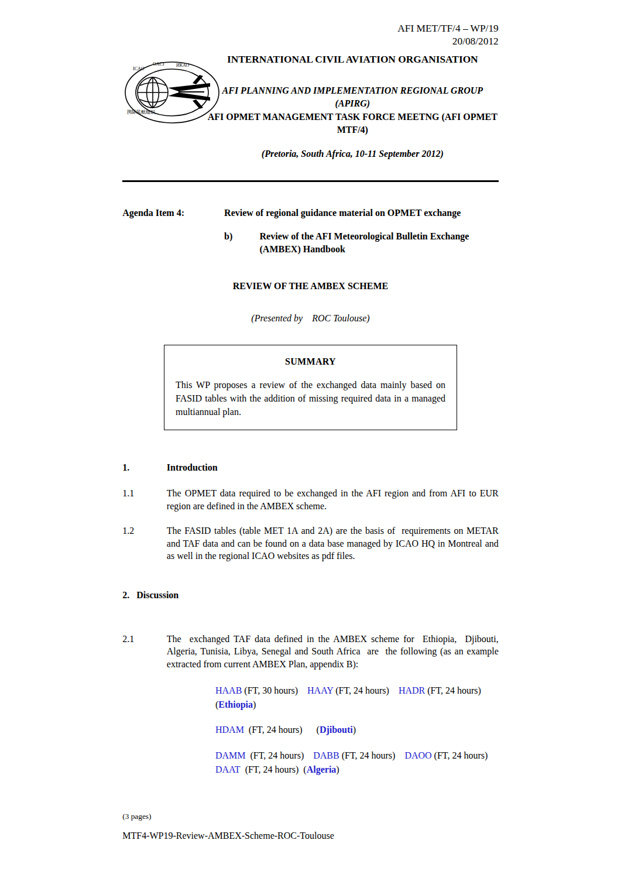AFI MET/TF/4 – WP/19
20/08/2012
ICAO OACI ИКАО 国际民航组织
INTERNATIONAL CIVIL AVIATION ORGANISATION
AFI PLANNING AND IMPLEMENTATION REGIONAL GROUP (APIRG)
AFI OPMET MANAGEMENT TASK FORCE MEETNG (AFI OPMET MTF/4)
(Pretoria, South Africa, 10-11 September 2012)
Agenda Item 4:
Review of regional guidance material on OPMET exchange
b)
Review of the AFI Meteorological Bulletin Exchange (AMBEX) Handbook
REVIEW OF THE AMBEX SCHEME
(Presented by ROC Toulouse)
SUMMARY
This WP proposes a review of the exchanged data mainly based on FASID tables with the addition of missing required data in a managed multiannual plan.
1.
Introduction
1.1
The OPMET data required to be exchanged in the AFI region and from AFI to EUR region are defined in the AMBEX scheme.
1.2
The FASID tables (table MET 1A and 2A) are the basis of requirements on METAR and TAF data and can be found on a data base managed by ICAO HQ in Montreal and as well in the regional ICAO websites as pdf files.
2. Discussion
2.1
The exchanged TAF data defined in the AMBEX scheme for Ethiopia, Djibouti, Algeria, Tunisia, Libya, Senegal and South Africa are the following (as an example extracted from current AMBEX Plan, appendix B):
HAAB (FT, 30 hours) HAAY (FT, 24 hours) HADR (FT, 24 hours) (Ethiopia)
HDAM (FT, 24 hours) (Djibouti)
DAMM (FT, 24 hours) DABB (FT, 24 hours) DAOO (FT, 24 hours) DAAT (FT, 24 hours) (Algeria)
(3 pages)
MTF4-WP19-Review-AMBEX-Scheme-ROC-Toulouse